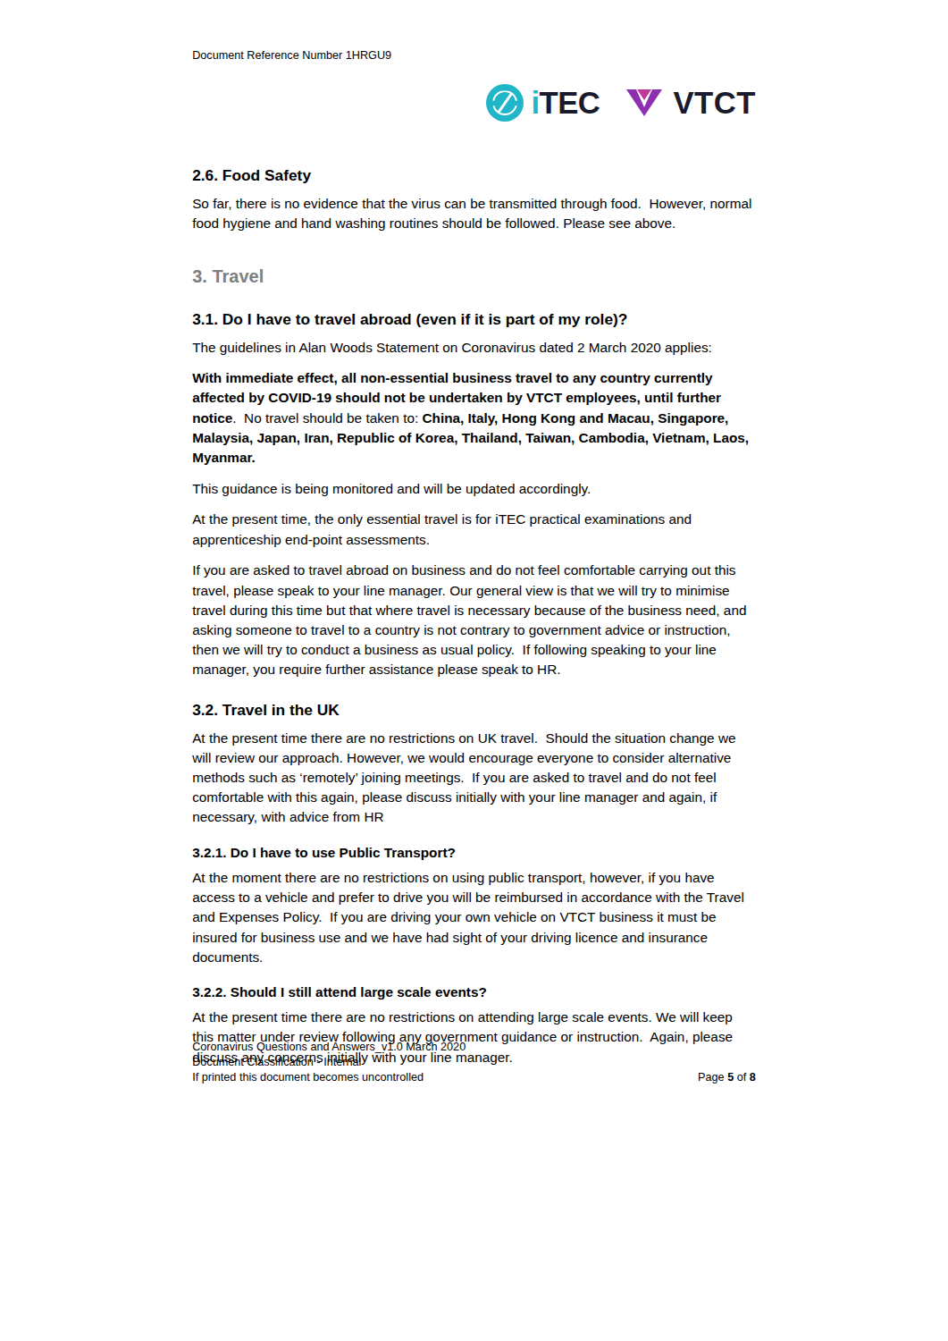Document Reference Number 1HRGU9
i TEC
VTCT
2.6. Food Safety
So far, there is no evidence that the virus can be transmitted through food. However, normal food hygiene and hand washing routines should be followed. Please see above.
3. Travel
3.1. Do I have to travel abroad (even if it is part of my role)?
The guidelines in Alan Woods Statement on Coronavirus dated 2 March 2020 applies:
With immediate effect, all non-essential business travel to any country currently affected by COVID-19 should not be undertaken by VTCT employees, until further notice. No travel should be taken to: China, Italy, Hong Kong and Macau, Singapore, Malaysia, Japan, Iran, Republic of Korea, Thailand, Taiwan, Cambodia, Vietnam, Laos, Myanmar.
This guidance is being monitored and will be updated accordingly.
At the present time, the only essential travel is for iTEC practical examinations and apprenticeship end-point assessments.
If you are asked to travel abroad on business and do not feel comfortable carrying out this travel, please speak to your line manager. Our general view is that we will try to minimise travel during this time but that where travel is necessary because of the business need, and asking someone to travel to a country is not contrary to government advice or instruction, then we will try to conduct a business as usual policy. If following speaking to your line manager, you require further assistance please speak to HR.
3.2. Travel in the UK
At the present time there are no restrictions on UK travel. Should the situation change we will review our approach. However, we would encourage everyone to consider alternative methods such as ‘remotely’ joining meetings. If you are asked to travel and do not feel comfortable with this again, please discuss initially with your line manager and again, if necessary, with advice from HR
3.2.1. Do I have to use Public Transport?
At the moment there are no restrictions on using public transport, however, if you have access to a vehicle and prefer to drive you will be reimbursed in accordance with the Travel and Expenses Policy. If you are driving your own vehicle on VTCT business it must be insured for business use and we have had sight of your driving licence and insurance documents.
3.2.2. Should I still attend large scale events?
At the present time there are no restrictions on attending large scale events. We will keep this matter under review following any government guidance or instruction. Again, please discuss any concerns initially with your line manager.
Coronavirus Questions and Answers_v1.0 March 2020
Document Classification - Internal
If printed this document becomes uncontrolled
Page 5 of 8